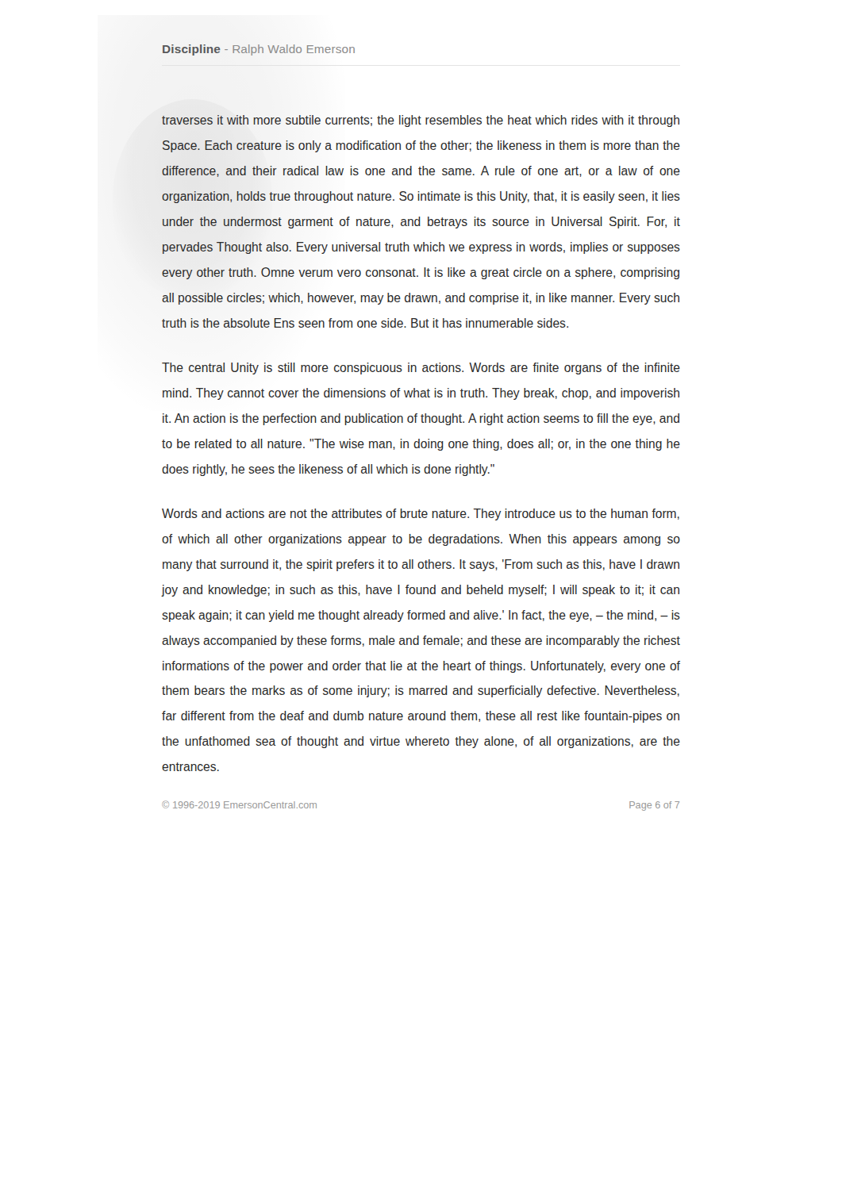Discipline - Ralph Waldo Emerson
traverses it with more subtile currents; the light resembles the heat which rides with it through Space. Each creature is only a modification of the other; the likeness in them is more than the difference, and their radical law is one and the same. A rule of one art, or a law of one organization, holds true throughout nature. So intimate is this Unity, that, it is easily seen, it lies under the undermost garment of nature, and betrays its source in Universal Spirit. For, it pervades Thought also. Every universal truth which we express in words, implies or supposes every other truth. Omne verum vero consonat. It is like a great circle on a sphere, comprising all possible circles; which, however, may be drawn, and comprise it, in like manner. Every such truth is the absolute Ens seen from one side. But it has innumerable sides.
The central Unity is still more conspicuous in actions. Words are finite organs of the infinite mind. They cannot cover the dimensions of what is in truth. They break, chop, and impoverish it. An action is the perfection and publication of thought. A right action seems to fill the eye, and to be related to all nature. "The wise man, in doing one thing, does all; or, in the one thing he does rightly, he sees the likeness of all which is done rightly."
Words and actions are not the attributes of brute nature. They introduce us to the human form, of which all other organizations appear to be degradations. When this appears among so many that surround it, the spirit prefers it to all others. It says, 'From such as this, have I drawn joy and knowledge; in such as this, have I found and beheld myself; I will speak to it; it can speak again; it can yield me thought already formed and alive.' In fact, the eye, – the mind, – is always accompanied by these forms, male and female; and these are incomparably the richest informations of the power and order that lie at the heart of things. Unfortunately, every one of them bears the marks as of some injury; is marred and superficially defective. Nevertheless, far different from the deaf and dumb nature around them, these all rest like fountain-pipes on the unfathomed sea of thought and virtue whereto they alone, of all organizations, are the entrances.
© 1996-2019 EmersonCentral.com
Page 6 of 7